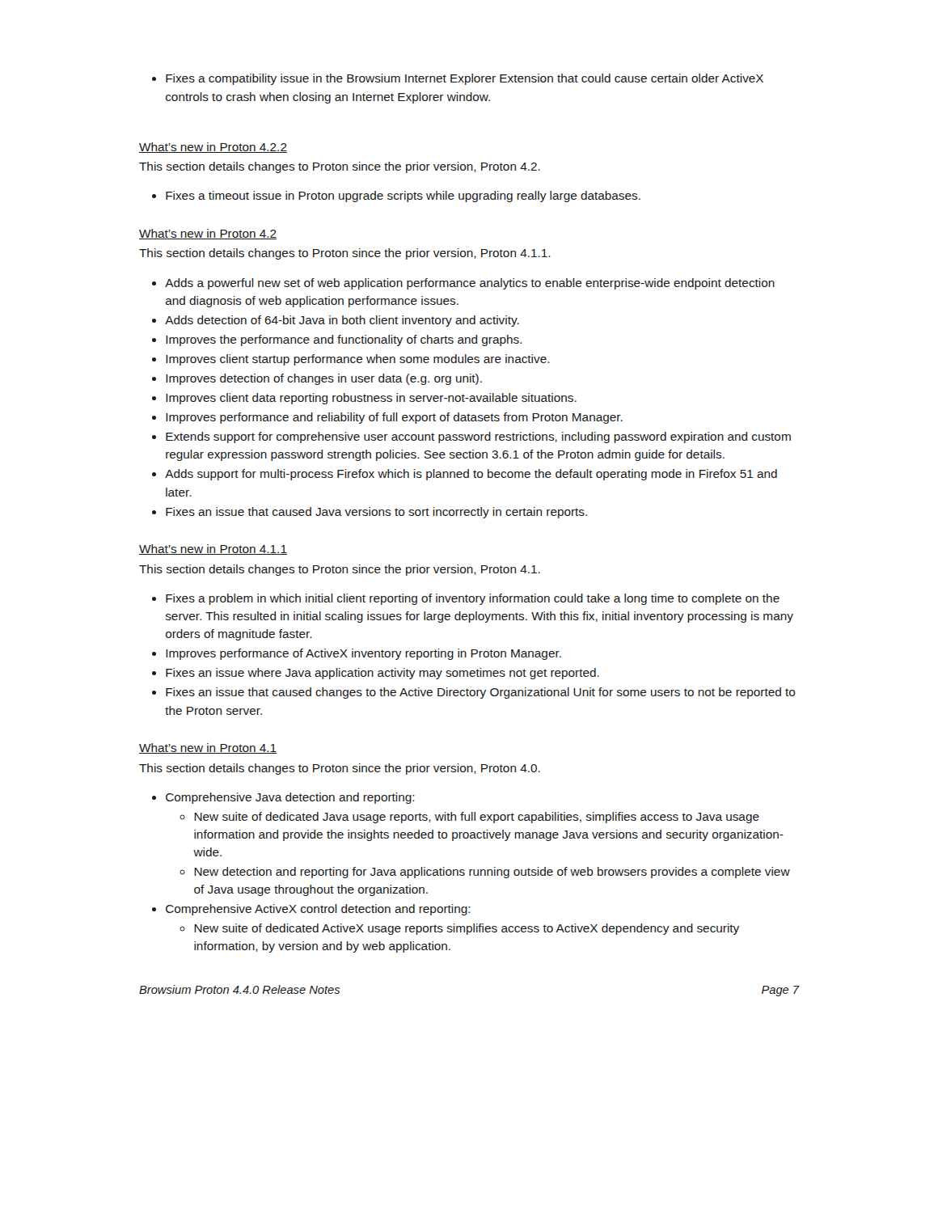Fixes a compatibility issue in the Browsium Internet Explorer Extension that could cause certain older ActiveX controls to crash when closing an Internet Explorer window.
What’s new in Proton 4.2.2
This section details changes to Proton since the prior version, Proton 4.2.
Fixes a timeout issue in Proton upgrade scripts while upgrading really large databases.
What’s new in Proton 4.2
This section details changes to Proton since the prior version, Proton 4.1.1.
Adds a powerful new set of web application performance analytics to enable enterprise-wide endpoint detection and diagnosis of web application performance issues.
Adds detection of 64-bit Java in both client inventory and activity.
Improves the performance and functionality of charts and graphs.
Improves client startup performance when some modules are inactive.
Improves detection of changes in user data (e.g. org unit).
Improves client data reporting robustness in server-not-available situations.
Improves performance and reliability of full export of datasets from Proton Manager.
Extends support for comprehensive user account password restrictions, including password expiration and custom regular expression password strength policies. See section 3.6.1 of the Proton admin guide for details.
Adds support for multi-process Firefox which is planned to become the default operating mode in Firefox 51 and later.
Fixes an issue that caused Java versions to sort incorrectly in certain reports.
What’s new in Proton 4.1.1
This section details changes to Proton since the prior version, Proton 4.1.
Fixes a problem in which initial client reporting of inventory information could take a long time to complete on the server. This resulted in initial scaling issues for large deployments. With this fix, initial inventory processing is many orders of magnitude faster.
Improves performance of ActiveX inventory reporting in Proton Manager.
Fixes an issue where Java application activity may sometimes not get reported.
Fixes an issue that caused changes to the Active Directory Organizational Unit for some users to not be reported to the Proton server.
What’s new in Proton 4.1
This section details changes to Proton since the prior version, Proton 4.0.
Comprehensive Java detection and reporting:
New suite of dedicated Java usage reports, with full export capabilities, simplifies access to Java usage information and provide the insights needed to proactively manage Java versions and security organization-wide.
New detection and reporting for Java applications running outside of web browsers provides a complete view of Java usage throughout the organization.
Comprehensive ActiveX control detection and reporting:
New suite of dedicated ActiveX usage reports simplifies access to ActiveX dependency and security information, by version and by web application.
Browsium Proton 4.4.0 Release Notes Page 7